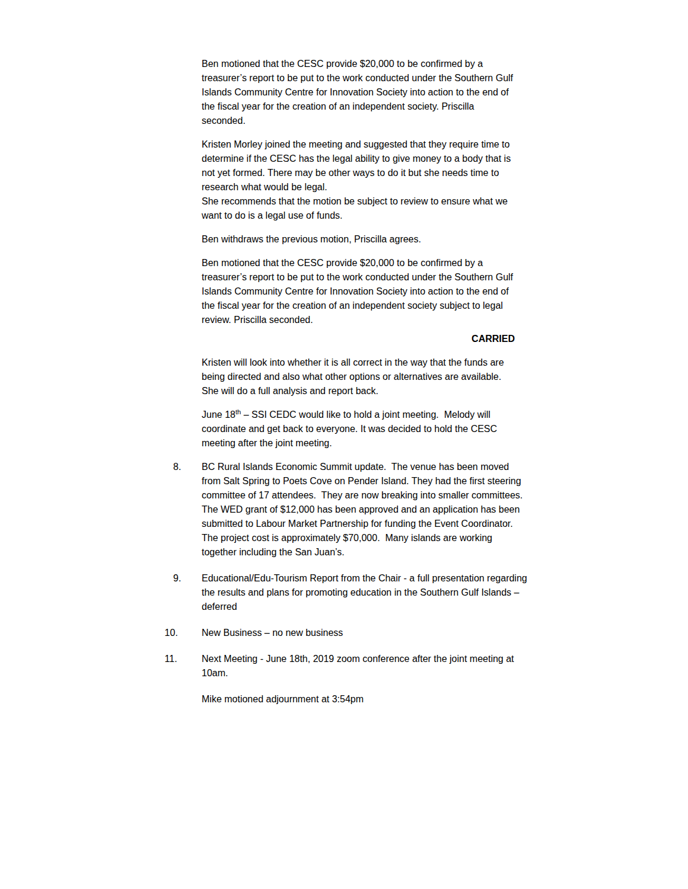Ben motioned that the CESC provide $20,000 to be confirmed by a treasurer’s report to be put to the work conducted under the Southern Gulf Islands Community Centre for Innovation Society into action to the end of the fiscal year for the creation of an independent society. Priscilla seconded.
Kristen Morley joined the meeting and suggested that they require time to determine if the CESC has the legal ability to give money to a body that is not yet formed. There may be other ways to do it but she needs time to research what would be legal.
She recommends that the motion be subject to review to ensure what we want to do is a legal use of funds.
Ben withdraws the previous motion, Priscilla agrees.
Ben motioned that the CESC provide $20,000 to be confirmed by a treasurer’s report to be put to the work conducted under the Southern Gulf Islands Community Centre for Innovation Society into action to the end of the fiscal year for the creation of an independent society subject to legal review. Priscilla seconded.
CARRIED
Kristen will look into whether it is all correct in the way that the funds are being directed and also what other options or alternatives are available. She will do a full analysis and report back.
June 18th – SSI CEDC would like to hold a joint meeting. Melody will coordinate and get back to everyone. It was decided to hold the CESC meeting after the joint meeting.
BC Rural Islands Economic Summit update. The venue has been moved from Salt Spring to Poets Cove on Pender Island. They had the first steering committee of 17 attendees. They are now breaking into smaller committees. The WED grant of $12,000 has been approved and an application has been submitted to Labour Market Partnership for funding the Event Coordinator. The project cost is approximately $70,000. Many islands are working together including the San Juan’s.
Educational/Edu-Tourism Report from the Chair - a full presentation regarding the results and plans for promoting education in the Southern Gulf Islands – deferred
New Business – no new business
Next Meeting - June 18th, 2019 zoom conference after the joint meeting at 10am.
Mike motioned adjournment at 3:54pm